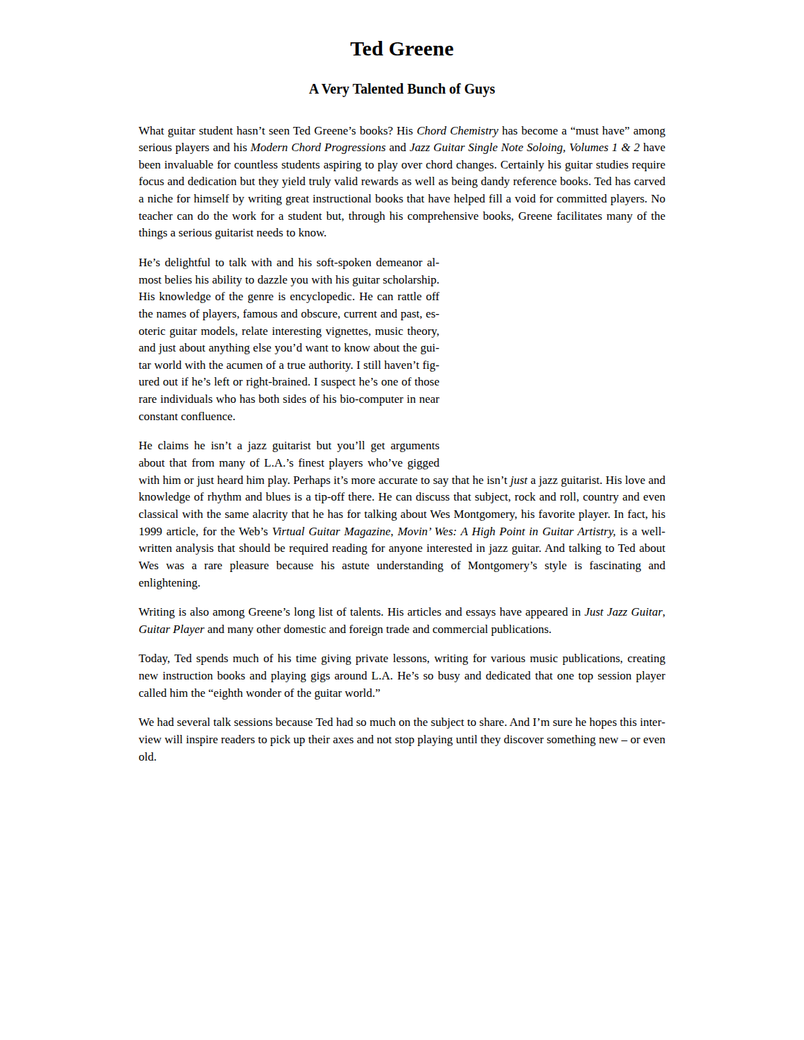Ted Greene
A Very Talented Bunch of Guys
What guitar student hasn’t seen Ted Greene’s books? His Chord Chemistry has become a “must have” among serious players and his Modern Chord Progressions and Jazz Guitar Single Note Soloing, Volumes 1 & 2 have been invaluable for countless students aspiring to play over chord changes. Certainly his guitar studies require focus and dedication but they yield truly valid rewards as well as being dandy reference books. Ted has carved a niche for himself by writing great instructional books that have helped fill a void for committed players. No teacher can do the work for a student but, through his comprehensive books, Greene facilitates many of the things a serious guitarist needs to know.
He’s delightful to talk with and his soft-spoken demeanor almost belies his ability to dazzle you with his guitar scholarship. His knowledge of the genre is encyclopedic. He can rattle off the names of players, famous and obscure, current and past, esoteric guitar models, relate interesting vignettes, music theory, and just about anything else you’d want to know about the guitar world with the acumen of a true authority. I still haven’t figured out if he’s left or right-brained. I suspect he’s one of those rare individuals who has both sides of his bio-computer in near constant confluence.
He claims he isn’t a jazz guitarist but you’ll get arguments about that from many of L.A.’s finest players who’ve gigged with him or just heard him play. Perhaps it’s more accurate to say that he isn’t just a jazz guitarist. His love and knowledge of rhythm and blues is a tip-off there. He can discuss that subject, rock and roll, country and even classical with the same alacrity that he has for talking about Wes Montgomery, his favorite player. In fact, his 1999 article, for the Web’s Virtual Guitar Magazine, Movin’ Wes: A High Point in Guitar Artistry, is a well-written analysis that should be required reading for anyone interested in jazz guitar. And talking to Ted about Wes was a rare pleasure because his astute understanding of Montgomery’s style is fascinating and enlightening.
Writing is also among Greene’s long list of talents. His articles and essays have appeared in Just Jazz Guitar, Guitar Player and many other domestic and foreign trade and commercial publications.
Today, Ted spends much of his time giving private lessons, writing for various music publications, creating new instruction books and playing gigs around L.A. He’s so busy and dedicated that one top session player called him the “eighth wonder of the guitar world.”
We had several talk sessions because Ted had so much on the subject to share. And I’m sure he hopes this interview will inspire readers to pick up their axes and not stop playing until they discover something new – or even old.